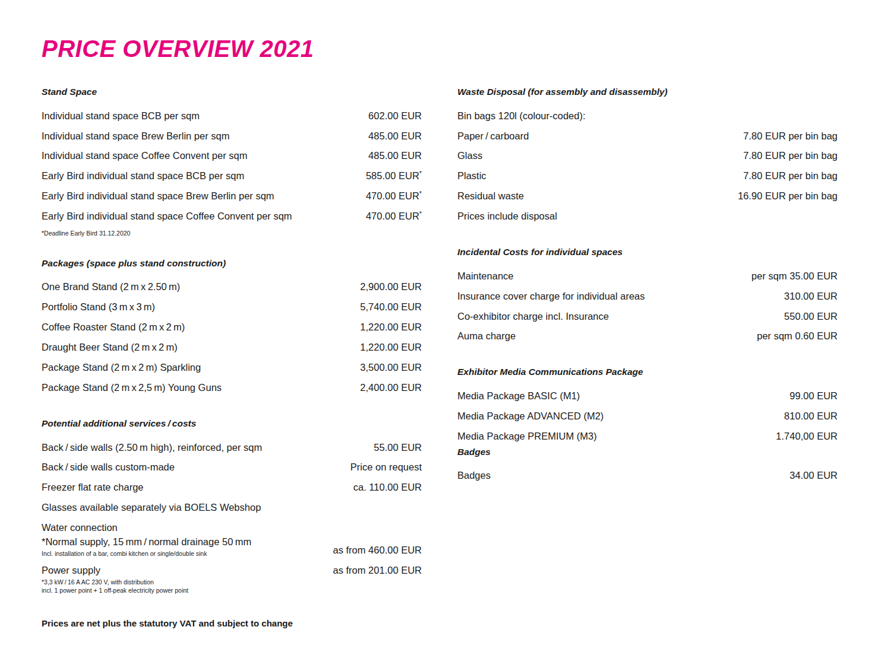PRICE OVERVIEW 2021
Stand Space
| Individual stand space BCB per sqm | 602.00 EUR |
| Individual stand space Brew Berlin per sqm | 485.00 EUR |
| Individual stand space Coffee Convent per sqm | 485.00 EUR |
| Early Bird individual stand space BCB per sqm | 585.00 EUR * |
| Early Bird individual stand space Brew Berlin per sqm | 470.00 EUR * |
| Early Bird individual stand space Coffee Convent per sqm | 470.00 EUR * |
*Deadline Early Bird 31.12.2020
Packages (space plus stand construction)
| One Brand Stand (2 m x 2.50 m) | 2,900.00 EUR |
| Portfolio Stand (3 m x 3 m) | 5,740.00 EUR |
| Coffee Roaster Stand (2 m x 2 m) | 1,220.00 EUR |
| Draught Beer Stand (2 m x 2 m) | 1,220.00 EUR |
| Package Stand (2 m x 2 m) Sparkling | 3,500.00 EUR |
| Package Stand (2 m x 2,5 m) Young Guns | 2,400.00 EUR |
Potential additional services / costs
| Back / side walls (2.50 m high), reinforced, per sqm | 55.00 EUR |
| Back / side walls custom-made | Price on request |
| Freezer flat rate charge | ca. 110.00 EUR |
| Glasses available separately via BOELS Webshop |
| Water connection *Normal supply, 15 mm / normal drainage 50 mm Incl. installation of a bar, combi kitchen or single/double sink | as from 460.00 EUR |
| Power supply *3,3 kW / 16 A AC 230 V, with distribution incl. 1 power point + 1 off-peak electricity power point | as from 201.00 EUR |
Prices are net plus the statutory VAT and subject to change
Waste Disposal (for assembly and disassembly)
| Bin bags 120l (colour-coded): |
| Paper / carboard | 7.80 EUR per bin bag |
| Glass | 7.80 EUR per bin bag |
| Plastic | 7.80 EUR per bin bag |
| Residual waste | 16.90 EUR per bin bag |
| Prices include disposal |
Incidental Costs for individual spaces
| Maintenance | per sqm 35.00 EUR |
| Insurance cover charge for individual areas | 310.00 EUR |
| Co-exhibitor charge incl. Insurance | 550.00 EUR |
| Auma charge | per sqm 0.60 EUR |
Exhibitor Media Communications Package
| Media Package BASIC (M1) | 99.00 EUR |
| Media Package ADVANCED (M2) | 810.00 EUR |
| Media Package PREMIUM (M3) | 1.740,00 EUR |
Badges
| Badges | 34.00 EUR |